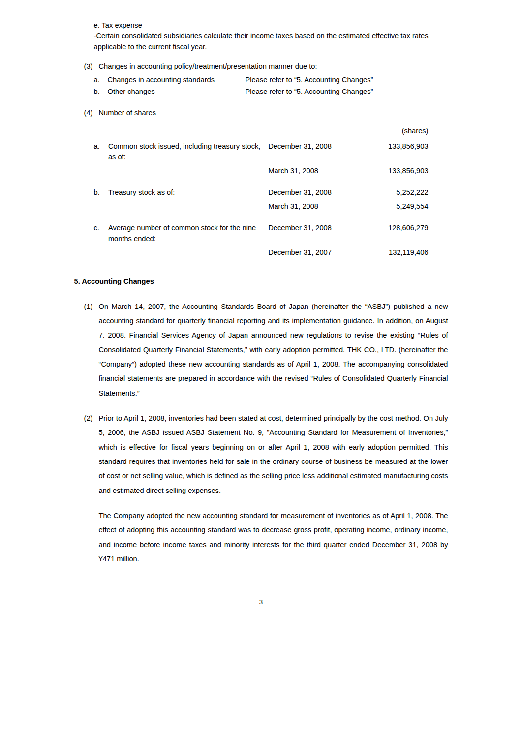e. Tax expense
-Certain consolidated subsidiaries calculate their income taxes based on the estimated effective tax rates applicable to the current fiscal year.
(3)
Changes in accounting policy/treatment/presentation manner due to:
| a. | Changes in accounting standards | Please refer to “5. Accounting Changes” |
| b. | Other changes | Please refer to “5. Accounting Changes” |
(4)
Number of shares
(shares)
| a. | Common stock issued, including treasury stock, as of: | December 31, 2008 | 133,856,903 |
| | | March 31, 2008 | 133,856,903 |
| b. | Treasury stock as of: | December 31, 2008 | 5,252,222 |
| | | March 31, 2008 | 5,249,554 |
| c. | Average number of common stock for the nine months ended: | December 31, 2008 | 128,606,279 |
| | | December 31, 2007 | 132,119,406 |
5. Accounting Changes
(1)
On March 14, 2007, the Accounting Standards Board of Japan (hereinafter the “ASBJ”) published a new accounting standard for quarterly financial reporting and its implementation guidance. In addition, on August 7, 2008, Financial Services Agency of Japan announced new regulations to revise the existing “Rules of Consolidated Quarterly Financial Statements,” with early adoption permitted. THK CO., LTD. (hereinafter the “Company”) adopted these new accounting standards as of April 1, 2008. The accompanying consolidated financial statements are prepared in accordance with the revised “Rules of Consolidated Quarterly Financial Statements.”
(2)
Prior to April 1, 2008, inventories had been stated at cost, determined principally by the cost method. On July 5, 2006, the ASBJ issued ASBJ Statement No. 9, ”Accounting Standard for Measurement of Inventories,” which is effective for fiscal years beginning on or after April 1, 2008 with early adoption permitted. This standard requires that inventories held for sale in the ordinary course of business be measured at the lower of cost or net selling value, which is defined as the selling price less additional estimated manufacturing costs and estimated direct selling expenses.
The Company adopted the new accounting standard for measurement of inventories as of April 1, 2008. The effect of adopting this accounting standard was to decrease gross profit, operating income, ordinary income, and income before income taxes and minority interests for the third quarter ended December 31, 2008 by ¥471 million.
− 3 −